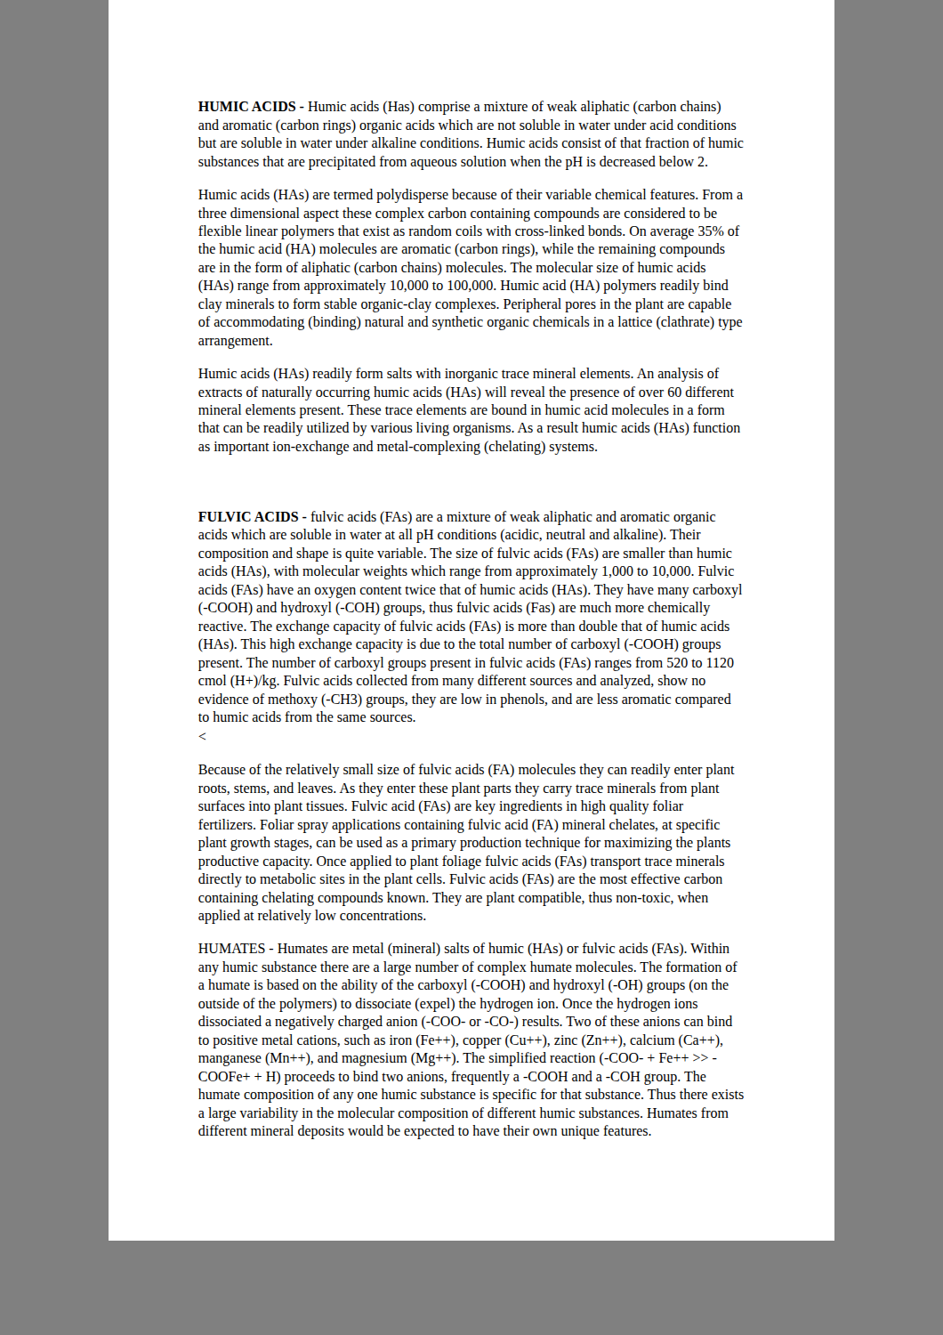HUMIC ACIDS - Humic acids (Has) comprise a mixture of weak aliphatic (carbon chains) and aromatic (carbon rings) organic acids which are not soluble in water under acid conditions but are soluble in water under alkaline conditions. Humic acids consist of that fraction of humic substances that are precipitated from aqueous solution when the pH is decreased below 2.
Humic acids (HAs) are termed polydisperse because of their variable chemical features. From a three dimensional aspect these complex carbon containing compounds are considered to be flexible linear polymers that exist as random coils with cross-linked bonds. On average 35% of the humic acid (HA) molecules are aromatic (carbon rings), while the remaining compounds are in the form of aliphatic (carbon chains) molecules. The molecular size of humic acids (HAs) range from approximately 10,000 to 100,000. Humic acid (HA) polymers readily bind clay minerals to form stable organic-clay complexes. Peripheral pores in the plant are capable of accommodating (binding) natural and synthetic organic chemicals in a lattice (clathrate) type arrangement.
Humic acids (HAs) readily form salts with inorganic trace mineral elements. An analysis of extracts of naturally occurring humic acids (HAs) will reveal the presence of over 60 different mineral elements present. These trace elements are bound in humic acid molecules in a form that can be readily utilized by various living organisms. As a result humic acids (HAs) function as important ion-exchange and metal-complexing (chelating) systems.
FULVIC ACIDS - fulvic acids (FAs) are a mixture of weak aliphatic and aromatic organic acids which are soluble in water at all pH conditions (acidic, neutral and alkaline). Their composition and shape is quite variable. The size of fulvic acids (FAs) are smaller than humic acids (HAs), with molecular weights which range from approximately 1,000 to 10,000. Fulvic acids (FAs) have an oxygen content twice that of humic acids (HAs). They have many carboxyl (-COOH) and hydroxyl (-COH) groups, thus fulvic acids (Fas) are much more chemically reactive. The exchange capacity of fulvic acids (FAs) is more than double that of humic acids (HAs). This high exchange capacity is due to the total number of carboxyl (-COOH) groups present. The number of carboxyl groups present in fulvic acids (FAs) ranges from 520 to 1120 cmol (H+)/kg. Fulvic acids collected from many different sources and analyzed, show no evidence of methoxy (-CH3) groups, they are low in phenols, and are less aromatic compared to humic acids from the same sources.
<
Because of the relatively small size of fulvic acids (FA) molecules they can readily enter plant roots, stems, and leaves. As they enter these plant parts they carry trace minerals from plant surfaces into plant tissues. Fulvic acid (FAs) are key ingredients in high quality foliar fertilizers. Foliar spray applications containing fulvic acid (FA) mineral chelates, at specific plant growth stages, can be used as a primary production technique for maximizing the plants productive capacity. Once applied to plant foliage fulvic acids (FAs) transport trace minerals directly to metabolic sites in the plant cells. Fulvic acids (FAs) are the most effective carbon containing chelating compounds known. They are plant compatible, thus non-toxic, when applied at relatively low concentrations.
HUMATES - Humates are metal (mineral) salts of humic (HAs) or fulvic acids (FAs). Within any humic substance there are a large number of complex humate molecules. The formation of a humate is based on the ability of the carboxyl (-COOH) and hydroxyl (-OH) groups (on the outside of the polymers) to dissociate (expel) the hydrogen ion. Once the hydrogen ions dissociated a negatively charged anion (-COO- or -CO-) results. Two of these anions can bind to positive metal cations, such as iron (Fe++), copper (Cu++), zinc (Zn++), calcium (Ca++), manganese (Mn++), and magnesium (Mg++). The simplified reaction (-COO- + Fe++ >> -COOFe+ + H) proceeds to bind two anions, frequently a -COOH and a -COH group. The humate composition of any one humic substance is specific for that substance. Thus there exists a large variability in the molecular composition of different humic substances. Humates from different mineral deposits would be expected to have their own unique features.